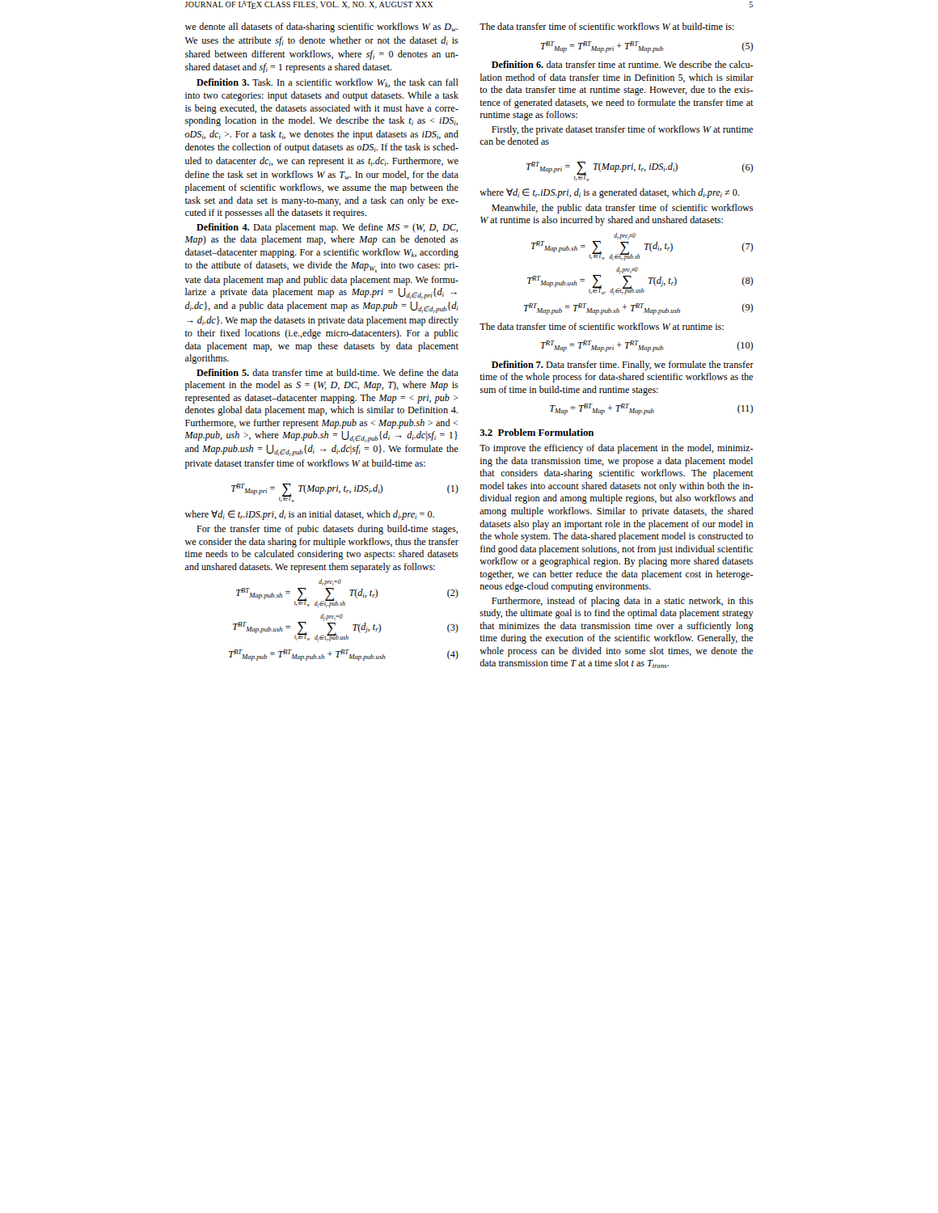Journal of LATEX Class Files, Vol. X, No. X, August XXX
5
we denote all datasets of data-sharing scientific workflows W as Dw. We uses the attribute sfi to denote whether or not the dataset di is shared between different workflows, where sfi = 0 denotes an unshared dataset and sfi = 1 represents a shared dataset.
Definition 3. Task. In a scientific workflow Wk, the task can fall into two categories: input datasets and output datasets. While a task is being executed, the datasets associated with it must have a corresponding location in the model. We describe the task ti as < iDSi, oDSi, dci >. For a task ti, we denotes the input datasets as iDSi, and denotes the collection of output datasets as oDSi. If the task is scheduled to datacenter dci, we can represent it as ti.dci. Furthermore, we define the task set in workflows W as Tw. In our model, for the data placement of scientific workflows, we assume the map between the task set and data set is many-to-many, and a task can only be executed if it possesses all the datasets it requires.
Definition 4. Data placement map. We define MS = (W, D, DC, Map) as the data placement map, where Map can be denoted as dataset–datacenter mapping. For a scientific workflow Wk, according to the attibute of datasets, we divide the MapWk into two cases: private data placement map and public data placement map. We formularize a private data placement map as Map.pri = ⋃di∈di.pri{di → di.dc}, and a public data placement map as Map.pub = ⋃di∈di.pub{di → di.dc}. We map the datasets in private data placement map directly to their fixed locations (i.e.,edge micro-datacenters). For a public data placement map, we map these datasets by data placement algorithms.
Definition 5. data transfer time at build-time. We define the data placement in the model as S = (W, D, DC, Map, T), where Map is represented as dataset–datacenter mapping. The Map = < pri, pub > denotes global data placement map, which is similar to Definition 4. Furthermore, we further represent Map.pub as < Map.pub.sh > and < Map.pub, ush >, where Map.pub.sh = ⋃di∈di.pub{di → di.dc|sfi = 1} and Map.pub.ush = ⋃di∈di.pub{di → di.dc|sfi = 0}. We formulate the private dataset transfer time of workflows W at build-time as:
TBT Map.pri = ∑tr∈Tw T(Map.pri, tr, iDSi.di)
(1)
where ∀di ∈ tr.iDS.pri, di is an initial dataset, which di.prei = 0.
For the transfer time of pubic datasets during build-time stages, we consider the data sharing for multiple workflows, thus the transfer time needs to be calculated considering two aspects: shared datasets and unshared datasets. We represent them separately as follows:
TBT Map.pub.sh = ∑tr∈Tw di.prei=0∑di∈tr.pub.sh T(di, tr)
(2)
TBT Map.pub.ush = ∑tr∈Tw dj.prei=0∑dj∈tr.pub.ush T(dj, tr)
(3)
TBT Map.pub = TBT Map.pub.sh + TBT Map.pub.ush
(4)
The data transfer time of scientific workflows W at build-time is:
TBT Map = TBT Map.pri + TBT Map.pub
(5)
Definition 6. data transfer time at runtime. We describe the calculation method of data transfer time in Definition 5, which is similar to the data transfer time at runtime stage. However, due to the existence of generated datasets, we need to formulate the transfer time at runtime stage as follows:
Firstly, the private dataset transfer time of workflows W at runtime can be denoted as
TRT Map.pri = ∑tr∈Tw T(Map.pri, tr, iDSi.di)
(6)
where ∀di ∈ tr.iDS.pri, di is a generated dataset, which di.prei ≠ 0.
Meanwhile, the public data transfer time of scientific workflows W at runtime is also incurred by shared and unshared datasets:
TRT Map.pub.sh = ∑tr∈Tw di.prei≠0∑di∈tr.pub.sh T(di, tr)
(7)
TRT Map.pub.ush = ∑tr∈Twl dj.prei≠0∑dj∈tr.pub.ush T(dj, tr)
(8)
TRT Map.pub = TRT Map.pub.sh + TRT Map.pub.ush
(9)
The data transfer time of scientific workflows W at runtime is:
TRT Map = TRT Map.pri + TRT Map.pub
(10)
Definition 7. Data transfer time. Finally, we formulate the transfer time of the whole process for data-shared scientific workflows as the sum of time in build-time and runtime stages:
TMap = TBT Map + TRT Map.pub
(11)
3.2 Problem Formulation
To improve the efficiency of data placement in the model, minimizing the data transmission time, we propose a data placement model that considers data-sharing scientific workflows. The placement model takes into account shared datasets not only within both the individual region and among multiple regions, but also workflows and among multiple workflows. Similar to private datasets, the shared datasets also play an important role in the placement of our model in the whole system. The data-shared placement model is constructed to find good data placement solutions, not from just individual scientific workflow or a geographical region. By placing more shared datasets together, we can better reduce the data placement cost in heterogeneous edge-cloud computing environments.
Furthermore, instead of placing data in a static network, in this study, the ultimate goal is to find the optimal data placement strategy that minimizes the data transmission time over a sufficiently long time during the execution of the scientific workflow. Generally, the whole process can be divided into some slot times, we denote the data transmission time T at a time slot t as Ttrans.